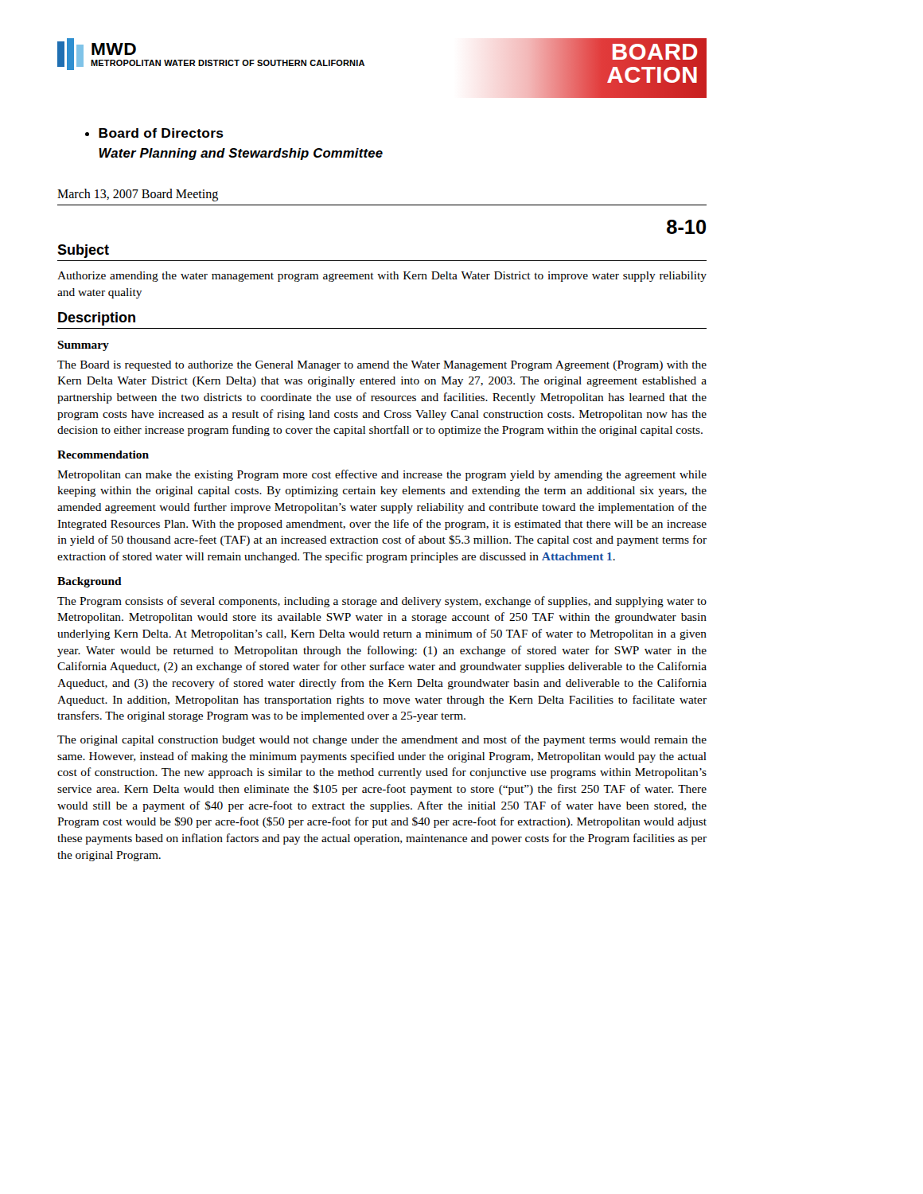MWD
METROPOLITAN WATER DISTRICT OF SOUTHERN CALIFORNIA
BOARD ACTION
Board of Directors Water Planning and Stewardship Committee
March 13, 2007 Board Meeting
8-10
Subject
Authorize amending the water management program agreement with Kern Delta Water District to improve water supply reliability and water quality
Description
Summary
The Board is requested to authorize the General Manager to amend the Water Management Program Agreement (Program) with the Kern Delta Water District (Kern Delta) that was originally entered into on May 27, 2003. The original agreement established a partnership between the two districts to coordinate the use of resources and facilities. Recently Metropolitan has learned that the program costs have increased as a result of rising land costs and Cross Valley Canal construction costs. Metropolitan now has the decision to either increase program funding to cover the capital shortfall or to optimize the Program within the original capital costs.
Recommendation
Metropolitan can make the existing Program more cost effective and increase the program yield by amending the agreement while keeping within the original capital costs. By optimizing certain key elements and extending the term an additional six years, the amended agreement would further improve Metropolitan’s water supply reliability and contribute toward the implementation of the Integrated Resources Plan. With the proposed amendment, over the life of the program, it is estimated that there will be an increase in yield of 50 thousand acre-feet (TAF) at an increased extraction cost of about $5.3 million. The capital cost and payment terms for extraction of stored water will remain unchanged. The specific program principles are discussed in Attachment 1.
Background
The Program consists of several components, including a storage and delivery system, exchange of supplies, and supplying water to Metropolitan. Metropolitan would store its available SWP water in a storage account of 250 TAF within the groundwater basin underlying Kern Delta. At Metropolitan’s call, Kern Delta would return a minimum of 50 TAF of water to Metropolitan in a given year. Water would be returned to Metropolitan through the following: (1) an exchange of stored water for SWP water in the California Aqueduct, (2) an exchange of stored water for other surface water and groundwater supplies deliverable to the California Aqueduct, and (3) the recovery of stored water directly from the Kern Delta groundwater basin and deliverable to the California Aqueduct. In addition, Metropolitan has transportation rights to move water through the Kern Delta Facilities to facilitate water transfers. The original storage Program was to be implemented over a 25-year term.
The original capital construction budget would not change under the amendment and most of the payment terms would remain the same. However, instead of making the minimum payments specified under the original Program, Metropolitan would pay the actual cost of construction. The new approach is similar to the method currently used for conjunctive use programs within Metropolitan’s service area. Kern Delta would then eliminate the $105 per acre-foot payment to store (“put”) the first 250 TAF of water. There would still be a payment of $40 per acre-foot to extract the supplies. After the initial 250 TAF of water have been stored, the Program cost would be $90 per acre-foot ($50 per acre-foot for put and $40 per acre-foot for extraction). Metropolitan would adjust these payments based on inflation factors and pay the actual operation, maintenance and power costs for the Program facilities as per the original Program.